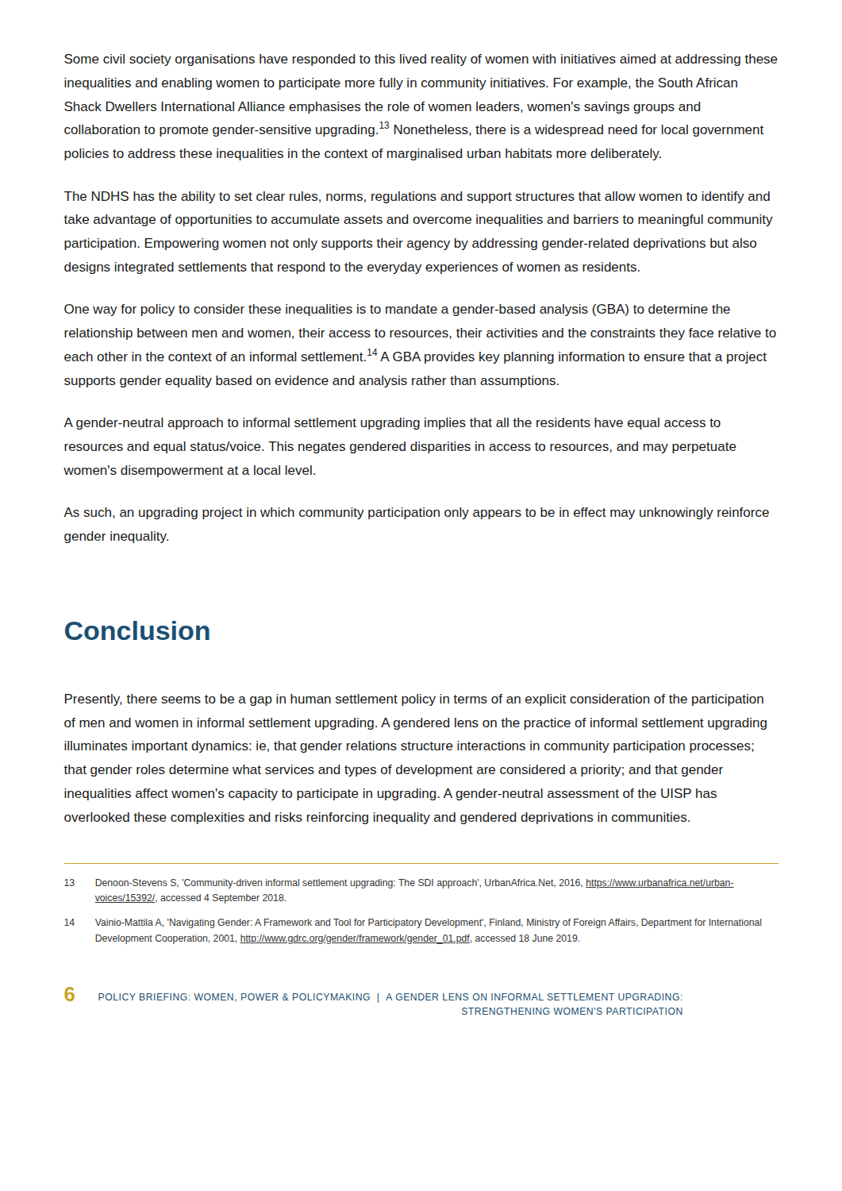Some civil society organisations have responded to this lived reality of women with initiatives aimed at addressing these inequalities and enabling women to participate more fully in community initiatives. For example, the South African Shack Dwellers International Alliance emphasises the role of women leaders, women's savings groups and collaboration to promote gender-sensitive upgrading.13 Nonetheless, there is a widespread need for local government policies to address these inequalities in the context of marginalised urban habitats more deliberately.
The NDHS has the ability to set clear rules, norms, regulations and support structures that allow women to identify and take advantage of opportunities to accumulate assets and overcome inequalities and barriers to meaningful community participation. Empowering women not only supports their agency by addressing gender-related deprivations but also designs integrated settlements that respond to the everyday experiences of women as residents.
One way for policy to consider these inequalities is to mandate a gender-based analysis (GBA) to determine the relationship between men and women, their access to resources, their activities and the constraints they face relative to each other in the context of an informal settlement.14 A GBA provides key planning information to ensure that a project supports gender equality based on evidence and analysis rather than assumptions.
A gender-neutral approach to informal settlement upgrading implies that all the residents have equal access to resources and equal status/voice. This negates gendered disparities in access to resources, and may perpetuate women's disempowerment at a local level.
As such, an upgrading project in which community participation only appears to be in effect may unknowingly reinforce gender inequality.
Conclusion
Presently, there seems to be a gap in human settlement policy in terms of an explicit consideration of the participation of men and women in informal settlement upgrading. A gendered lens on the practice of informal settlement upgrading illuminates important dynamics: ie, that gender relations structure interactions in community participation processes; that gender roles determine what services and types of development are considered a priority; and that gender inequalities affect women's capacity to participate in upgrading. A gender-neutral assessment of the UISP has overlooked these complexities and risks reinforcing inequality and gendered deprivations in communities.
| 13 | Denoon-Stevens S, 'Community-driven informal settlement upgrading: The SDI approach', UrbanAfrica.Net, 2016, https://www.urbanafrica.net/urban-voices/15392/ , accessed 4 September 2018. |
| 14 | Vainio-Mattila A, 'Navigating Gender: A Framework and Tool for Participatory Development', Finland, Ministry of Foreign Affairs, Department for International Development Cooperation, 2001, http://www.gdrc.org/gender/framework/gender_01.pdf , accessed 18 June 2019. |
6
Policy Briefing: WOMEN, POWER & POLICYMAKING | A GENDER LENS ON INFORMAL SETTLEMENT UPGRADING: STRENGTHENING WOMEN'S PARTICIPATION